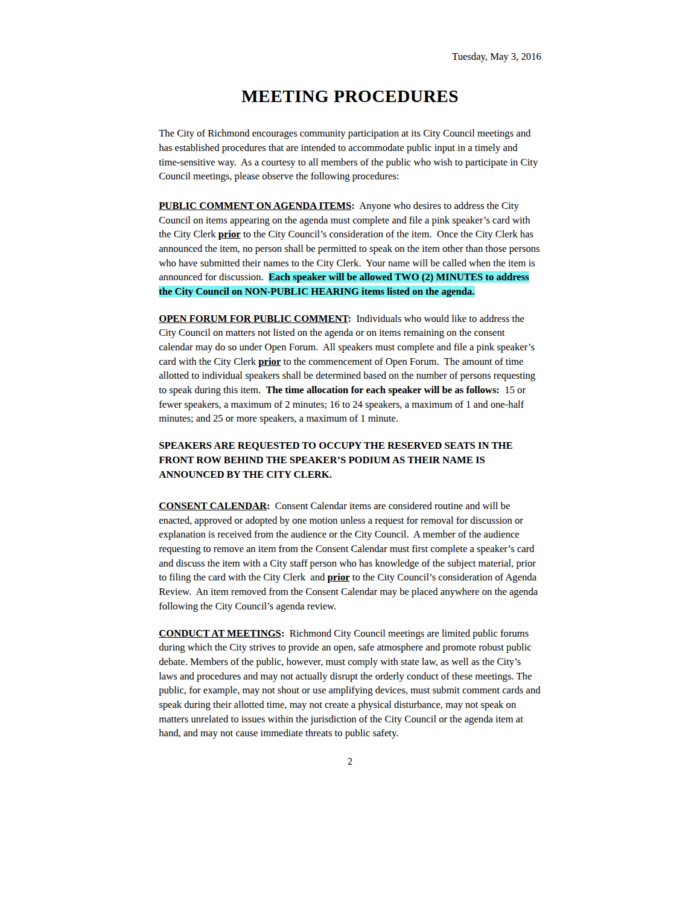Tuesday, May 3, 2016
MEETING PROCEDURES
The City of Richmond encourages community participation at its City Council meetings and has established procedures that are intended to accommodate public input in a timely and time-sensitive way. As a courtesy to all members of the public who wish to participate in City Council meetings, please observe the following procedures:
PUBLIC COMMENT ON AGENDA ITEMS: Anyone who desires to address the City Council on items appearing on the agenda must complete and file a pink speaker’s card with the City Clerk prior to the City Council’s consideration of the item. Once the City Clerk has announced the item, no person shall be permitted to speak on the item other than those persons who have submitted their names to the City Clerk. Your name will be called when the item is announced for discussion. Each speaker will be allowed TWO (2) MINUTES to address the City Council on NON-PUBLIC HEARING items listed on the agenda.
OPEN FORUM FOR PUBLIC COMMENT: Individuals who would like to address the City Council on matters not listed on the agenda or on items remaining on the consent calendar may do so under Open Forum. All speakers must complete and file a pink speaker’s card with the City Clerk prior to the commencement of Open Forum. The amount of time allotted to individual speakers shall be determined based on the number of persons requesting to speak during this item. The time allocation for each speaker will be as follows: 15 or fewer speakers, a maximum of 2 minutes; 16 to 24 speakers, a maximum of 1 and one-half minutes; and 25 or more speakers, a maximum of 1 minute.
SPEAKERS ARE REQUESTED TO OCCUPY THE RESERVED SEATS IN THE FRONT ROW BEHIND THE SPEAKER’S PODIUM AS THEIR NAME IS ANNOUNCED BY THE CITY CLERK.
CONSENT CALENDAR: Consent Calendar items are considered routine and will be enacted, approved or adopted by one motion unless a request for removal for discussion or explanation is received from the audience or the City Council. A member of the audience requesting to remove an item from the Consent Calendar must first complete a speaker’s card and discuss the item with a City staff person who has knowledge of the subject material, prior to filing the card with the City Clerk and prior to the City Council’s consideration of Agenda Review. An item removed from the Consent Calendar may be placed anywhere on the agenda following the City Council’s agenda review.
CONDUCT AT MEETINGS: Richmond City Council meetings are limited public forums during which the City strives to provide an open, safe atmosphere and promote robust public debate. Members of the public, however, must comply with state law, as well as the City’s laws and procedures and may not actually disrupt the orderly conduct of these meetings. The public, for example, may not shout or use amplifying devices, must submit comment cards and speak during their allotted time, may not create a physical disturbance, may not speak on matters unrelated to issues within the jurisdiction of the City Council or the agenda item at hand, and may not cause immediate threats to public safety.
2